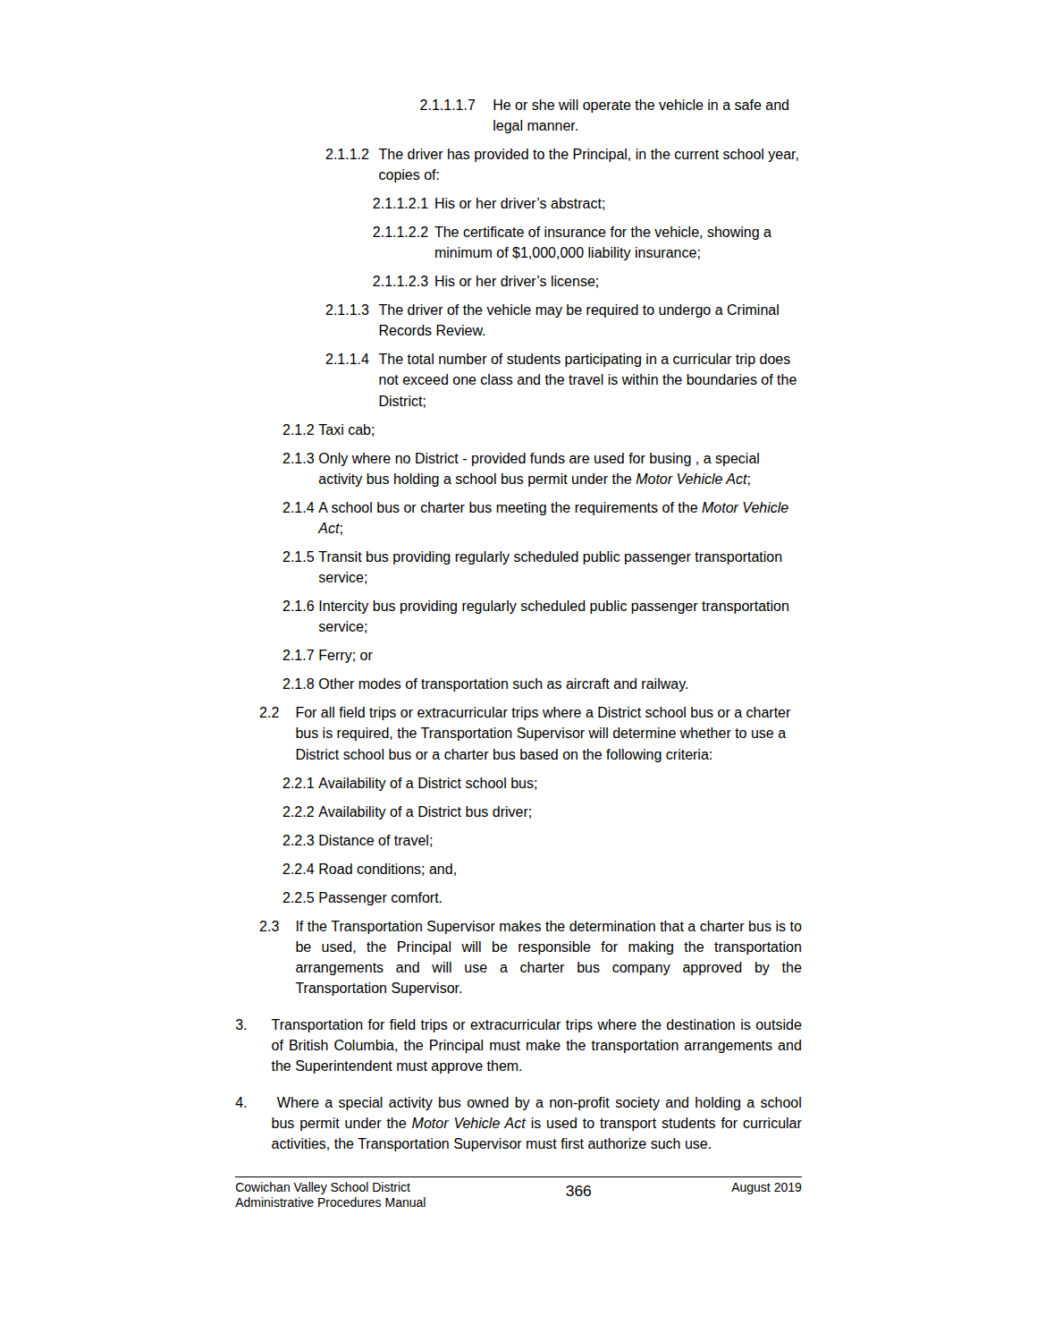2.1.1.1.7
He or she will operate the vehicle in a safe and legal manner.
2.1.1.2
The driver has provided to the Principal, in the current school year, copies of:
2.1.1.2.1
His or her driver’s abstract;
2.1.1.2.2
The certificate of insurance for the vehicle, showing a minimum of $1,000,000 liability insurance;
2.1.1.2.3
His or her driver’s license;
2.1.1.3
The driver of the vehicle may be required to undergo a Criminal Records Review.
2.1.1.4
The total number of students participating in a curricular trip does not exceed one class and the travel is within the boundaries of the District;
2.1.2
Taxi cab;
2.1.3
Only where no District - provided funds are used for busing , a special activity bus holding a school bus permit under the Motor Vehicle Act;
2.1.4
A school bus or charter bus meeting the requirements of the Motor Vehicle Act;
2.1.5
Transit bus providing regularly scheduled public passenger transportation service;
2.1.6
Intercity bus providing regularly scheduled public passenger transportation service;
2.1.7
Ferry; or
2.1.8
Other modes of transportation such as aircraft and railway.
2.2
For all field trips or extracurricular trips where a District school bus or a charter bus is required, the Transportation Supervisor will determine whether to use a District school bus or a charter bus based on the following criteria:
2.2.1
Availability of a District school bus;
2.2.2
Availability of a District bus driver;
2.2.3
Distance of travel;
2.2.4
Road conditions; and,
2.2.5
Passenger comfort.
2.3
If the Transportation Supervisor makes the determination that a charter bus is to be used, the Principal will be responsible for making the transportation arrangements and will use a charter bus company approved by the Transportation Supervisor.
3.
Transportation for field trips or extracurricular trips where the destination is outside of British Columbia, the Principal must make the transportation arrangements and the Superintendent must approve them.
4.
Where a special activity bus owned by a non-profit society and holding a school bus permit under the Motor Vehicle Act is used to transport students for curricular activities, the Transportation Supervisor must first authorize such use.
Cowichan Valley School District
Administrative Procedures Manual
366
August 2019